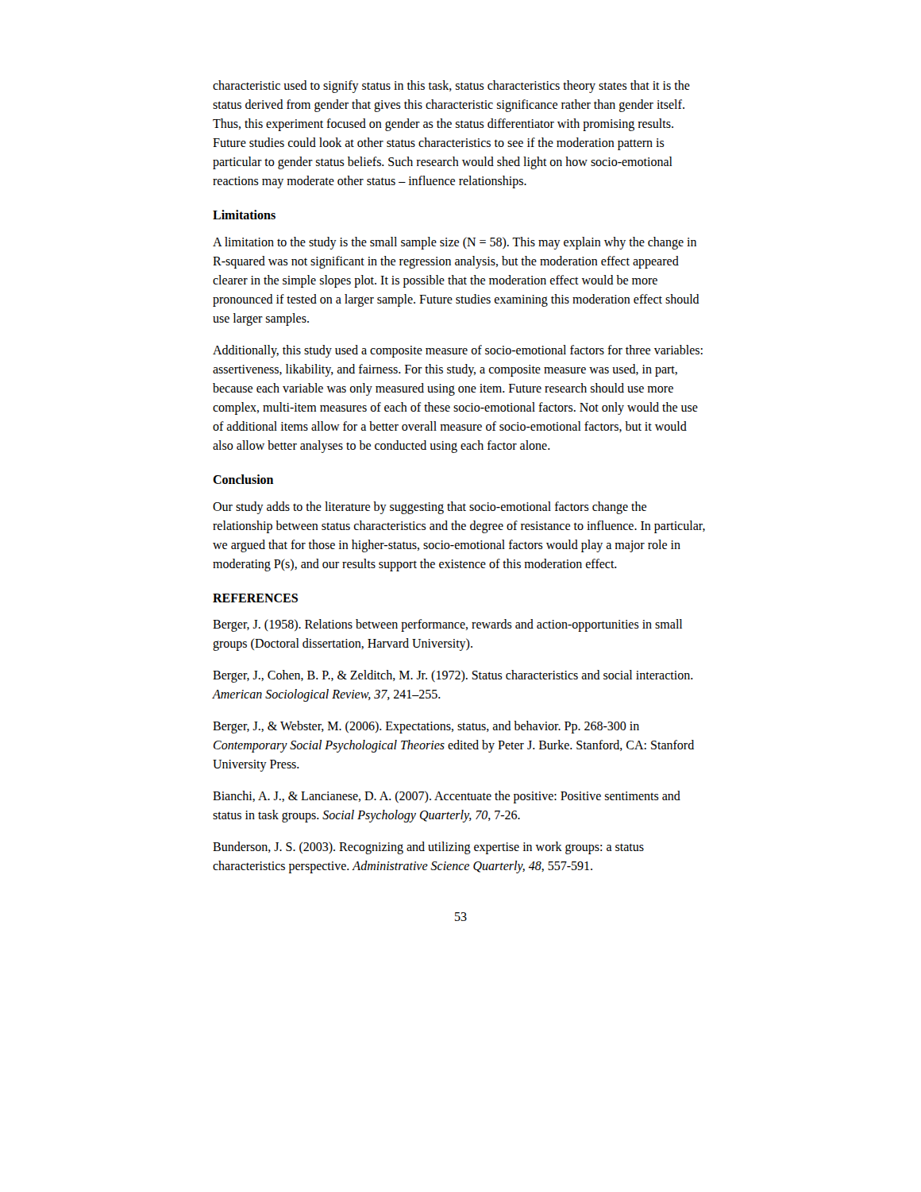characteristic used to signify status in this task, status characteristics theory states that it is the status derived from gender that gives this characteristic significance rather than gender itself. Thus, this experiment focused on gender as the status differentiator with promising results. Future studies could look at other status characteristics to see if the moderation pattern is particular to gender status beliefs. Such research would shed light on how socio-emotional reactions may moderate other status – influence relationships.
Limitations
A limitation to the study is the small sample size (N = 58). This may explain why the change in R-squared was not significant in the regression analysis, but the moderation effect appeared clearer in the simple slopes plot. It is possible that the moderation effect would be more pronounced if tested on a larger sample. Future studies examining this moderation effect should use larger samples.
Additionally, this study used a composite measure of socio-emotional factors for three variables: assertiveness, likability, and fairness. For this study, a composite measure was used, in part, because each variable was only measured using one item. Future research should use more complex, multi-item measures of each of these socio-emotional factors. Not only would the use of additional items allow for a better overall measure of socio-emotional factors, but it would also allow better analyses to be conducted using each factor alone.
Conclusion
Our study adds to the literature by suggesting that socio-emotional factors change the relationship between status characteristics and the degree of resistance to influence. In particular, we argued that for those in higher-status, socio-emotional factors would play a major role in moderating P(s), and our results support the existence of this moderation effect.
REFERENCES
Berger, J. (1958). Relations between performance, rewards and action-opportunities in small groups (Doctoral dissertation, Harvard University).
Berger, J., Cohen, B. P., & Zelditch, M. Jr. (1972). Status characteristics and social interaction. American Sociological Review, 37, 241–255.
Berger, J., & Webster, M. (2006). Expectations, status, and behavior. Pp. 268-300 in Contemporary Social Psychological Theories edited by Peter J. Burke. Stanford, CA: Stanford University Press.
Bianchi, A. J., & Lancianese, D. A. (2007). Accentuate the positive: Positive sentiments and status in task groups. Social Psychology Quarterly, 70, 7-26.
Bunderson, J. S. (2003). Recognizing and utilizing expertise in work groups: a status characteristics perspective. Administrative Science Quarterly, 48, 557-591.
53